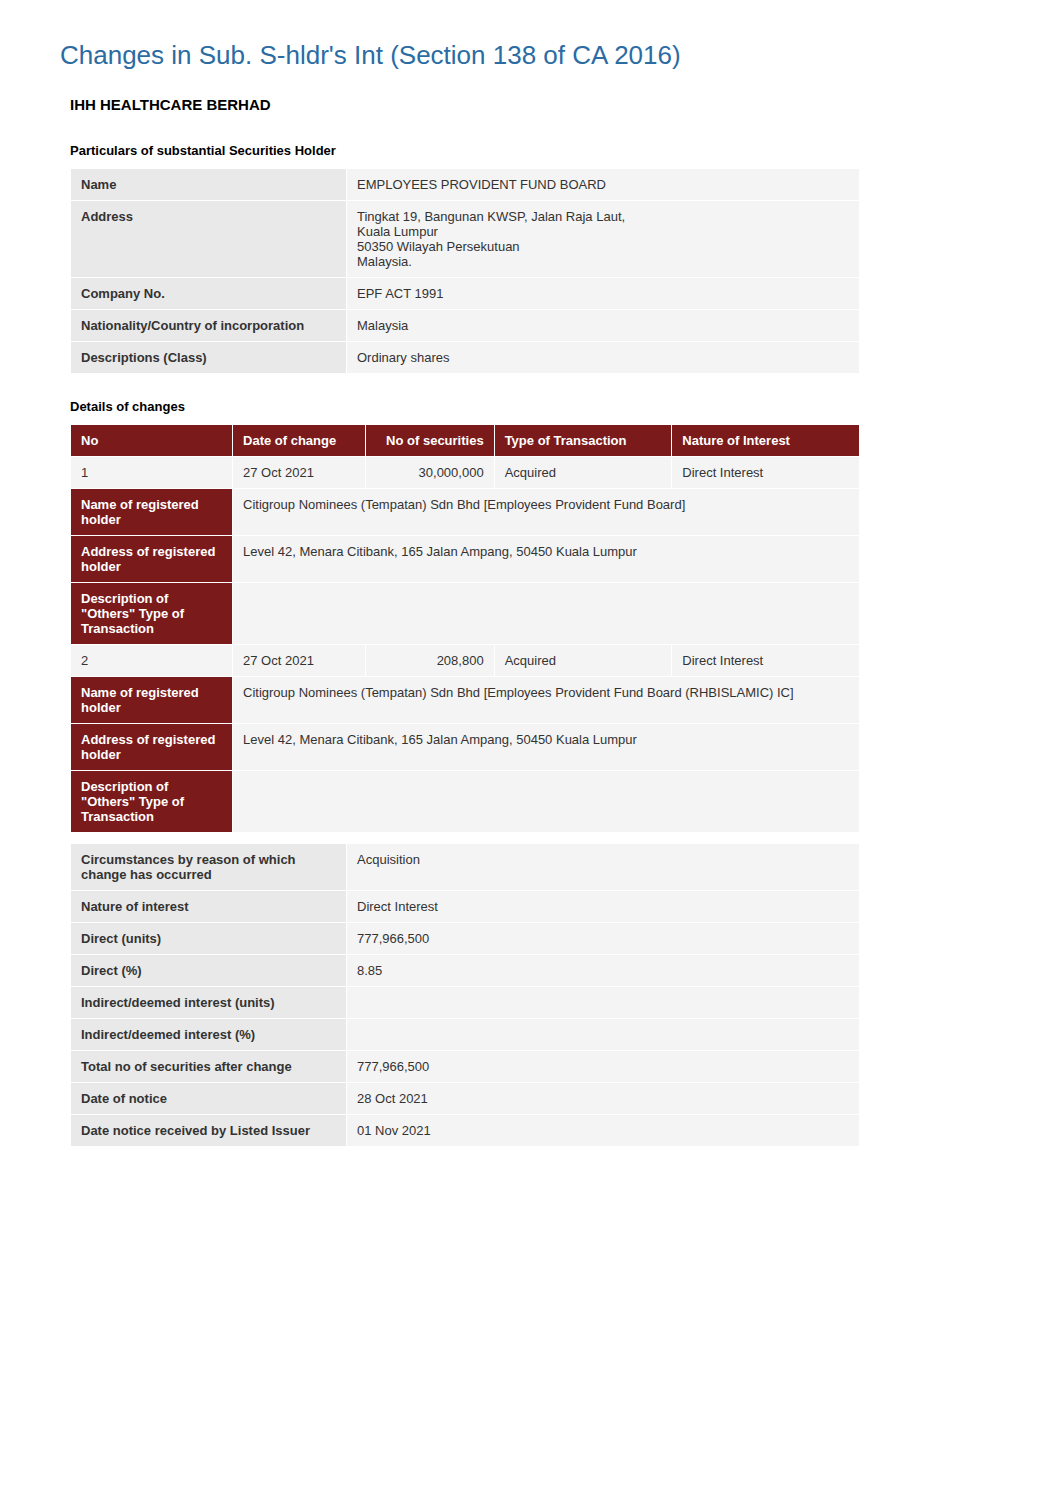Changes in Sub. S-hldr's Int (Section 138 of CA 2016)
IHH HEALTHCARE BERHAD
Particulars of substantial Securities Holder
| Name | EMPLOYEES PROVIDENT FUND BOARD |
| Address | Tingkat 19, Bangunan KWSP, Jalan Raja Laut, Kuala Lumpur 50350 Wilayah Persekutuan Malaysia. |
| Company No. | EPF ACT 1991 |
| Nationality/Country of incorporation | Malaysia |
| Descriptions (Class) | Ordinary shares |
Details of changes
| No | Date of change | No of securities | Type of Transaction | Nature of Interest |
| --- | --- | --- | --- | --- |
| 1 | 27 Oct 2021 | 30,000,000 | Acquired | Direct Interest |
| Name of registered holder | Citigroup Nominees (Tempatan) Sdn Bhd [Employees Provident Fund Board] |
| Address of registered holder | Level 42, Menara Citibank, 165 Jalan Ampang, 50450 Kuala Lumpur |
| Description of "Others" Type of Transaction | |
| 2 | 27 Oct 2021 | 208,800 | Acquired | Direct Interest |
| Name of registered holder | Citigroup Nominees (Tempatan) Sdn Bhd [Employees Provident Fund Board (RHBISLAMIC) IC] |
| Address of registered holder | Level 42, Menara Citibank, 165 Jalan Ampang, 50450 Kuala Lumpur |
| Description of "Others" Type of Transaction | |
| Circumstances by reason of which change has occurred | Acquisition |
| Nature of interest | Direct Interest |
| Direct (units) | 777,966,500 |
| Direct (%) | 8.85 |
| Indirect/deemed interest (units) | |
| Indirect/deemed interest (%) | |
| Total no of securities after change | 777,966,500 |
| Date of notice | 28 Oct 2021 |
| Date notice received by Listed Issuer | 01 Nov 2021 |